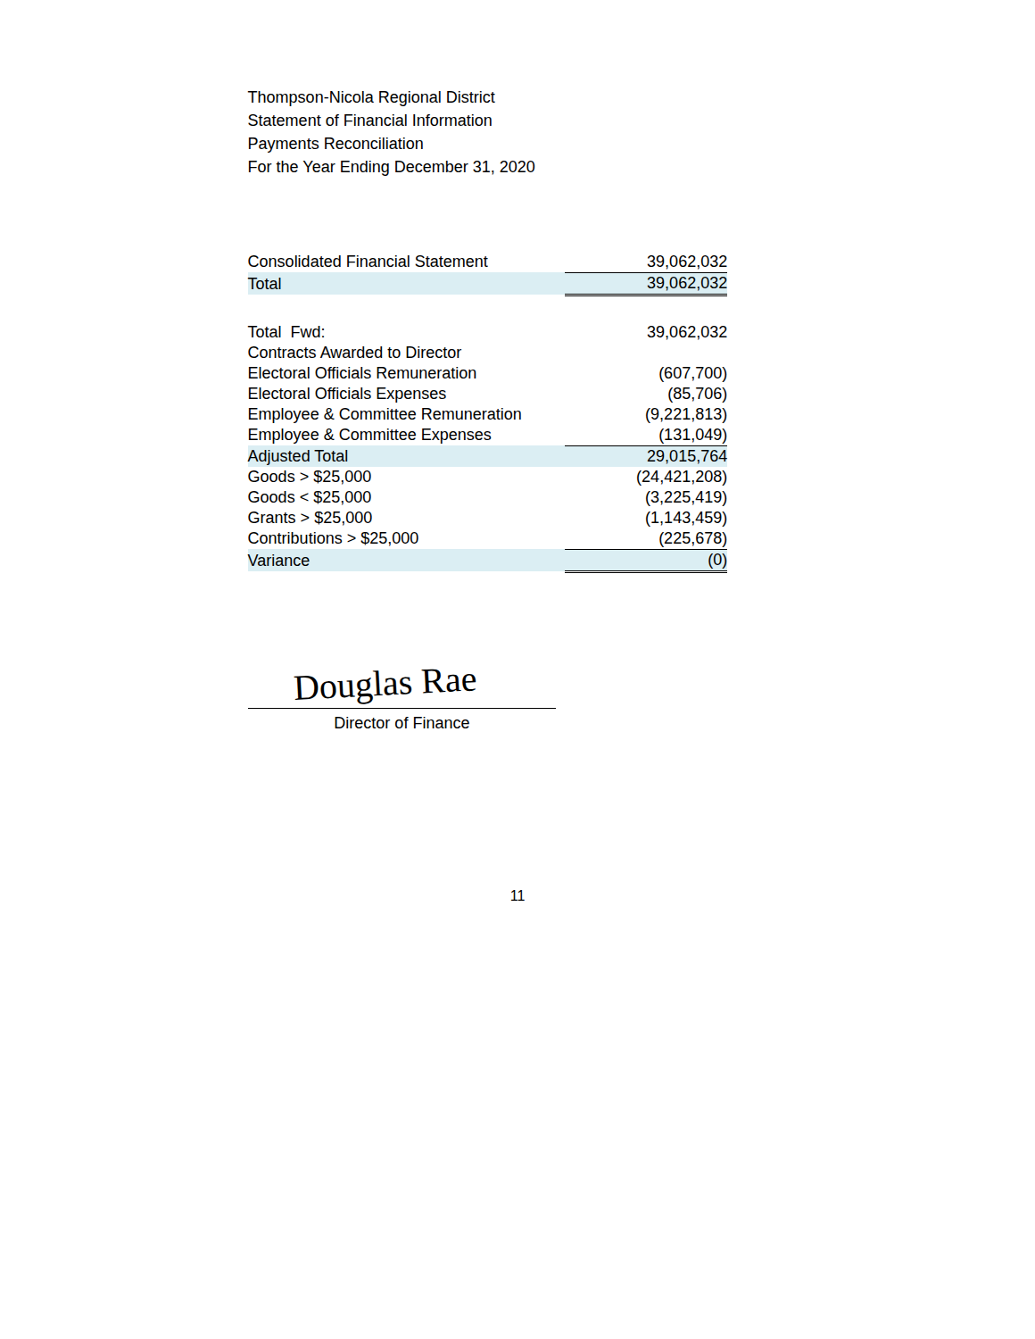Thompson-Nicola Regional District
Statement of Financial Information
Payments Reconciliation
For the Year Ending December 31, 2020
| Consolidated Financial Statement | 39,062,032 |
| Total | 39,062,032 |
| Total Fwd: | 39,062,032 |
| Contracts Awarded to Director | |
| Electoral Officials Remuneration | (607,700) |
| Electoral Officials Expenses | (85,706) |
| Employee & Committee Remuneration | (9,221,813) |
| Employee & Committee Expenses | (131,049) |
| Adjusted Total | 29,015,764 |
| Goods > $25,000 | (24,421,208) |
| Goods < $25,000 | (3,225,419) |
| Grants > $25,000 | (1,143,459) |
| Contributions > $25,000 | (225,678) |
| Variance | (0) |
Douglas Rae
Director of Finance
11